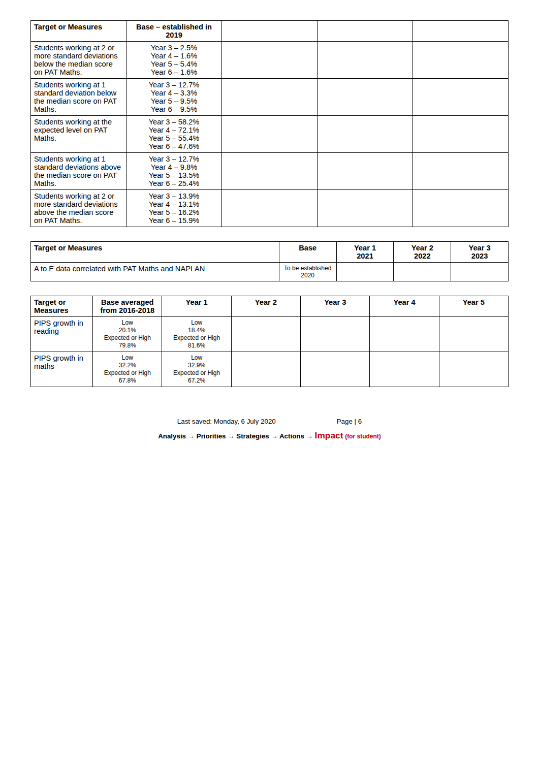| Target or Measures | Base – established in 2019 | | | |
| --- | --- | --- | --- | --- |
| Students working at 2 or more standard deviations below the median score on PAT Maths. | Year 3 – 2.5% Year 4 – 1.6% Year 5 – 5.4% Year 6 – 1.6% | | | |
| Students working at 1 standard deviation below the median score on PAT Maths. | Year 3 – 12.7% Year 4 – 3.3% Year 5 – 9.5% Year 6 – 9.5% | | | |
| Students working at the expected level on PAT Maths. | Year 3 – 58.2% Year 4 – 72.1% Year 5 – 55.4% Year 6 – 47.6% | | | |
| Students working at 1 standard deviations above the median score on PAT Maths. | Year 3 – 12.7% Year 4 – 9.8% Year 5 – 13.5% Year 6 – 25.4% | | | |
| Students working at 2 or more standard deviations above the median score on PAT Maths. | Year 3 – 13.9% Year 4 – 13.1% Year 5 – 16.2% Year 6 – 15.9% | | | |
| Target or Measures | Base | Year 1 2021 | Year 2 2022 | Year 3 2023 |
| --- | --- | --- | --- | --- |
| A to E data correlated with PAT Maths and NAPLAN | To be established 2020 | | | |
| Target or Measures | Base averaged from 2016-2018 | Year 1 | Year 2 | Year 3 | Year 4 | Year 5 |
| --- | --- | --- | --- | --- | --- | --- |
| PIPS growth in reading | Low 20.1% Expected or High 79.8% | Low 18.4% Expected or High 81.6% | | | | |
| PIPS growth in maths | Low 32.2% Expected or High 67.8% | Low 32.9% Expected or High 67.2% | | | | |
Last saved: Monday, 6 July 2020 Page | 6
Analysis → Priorities → Strategies → Actions → Impact (for student)